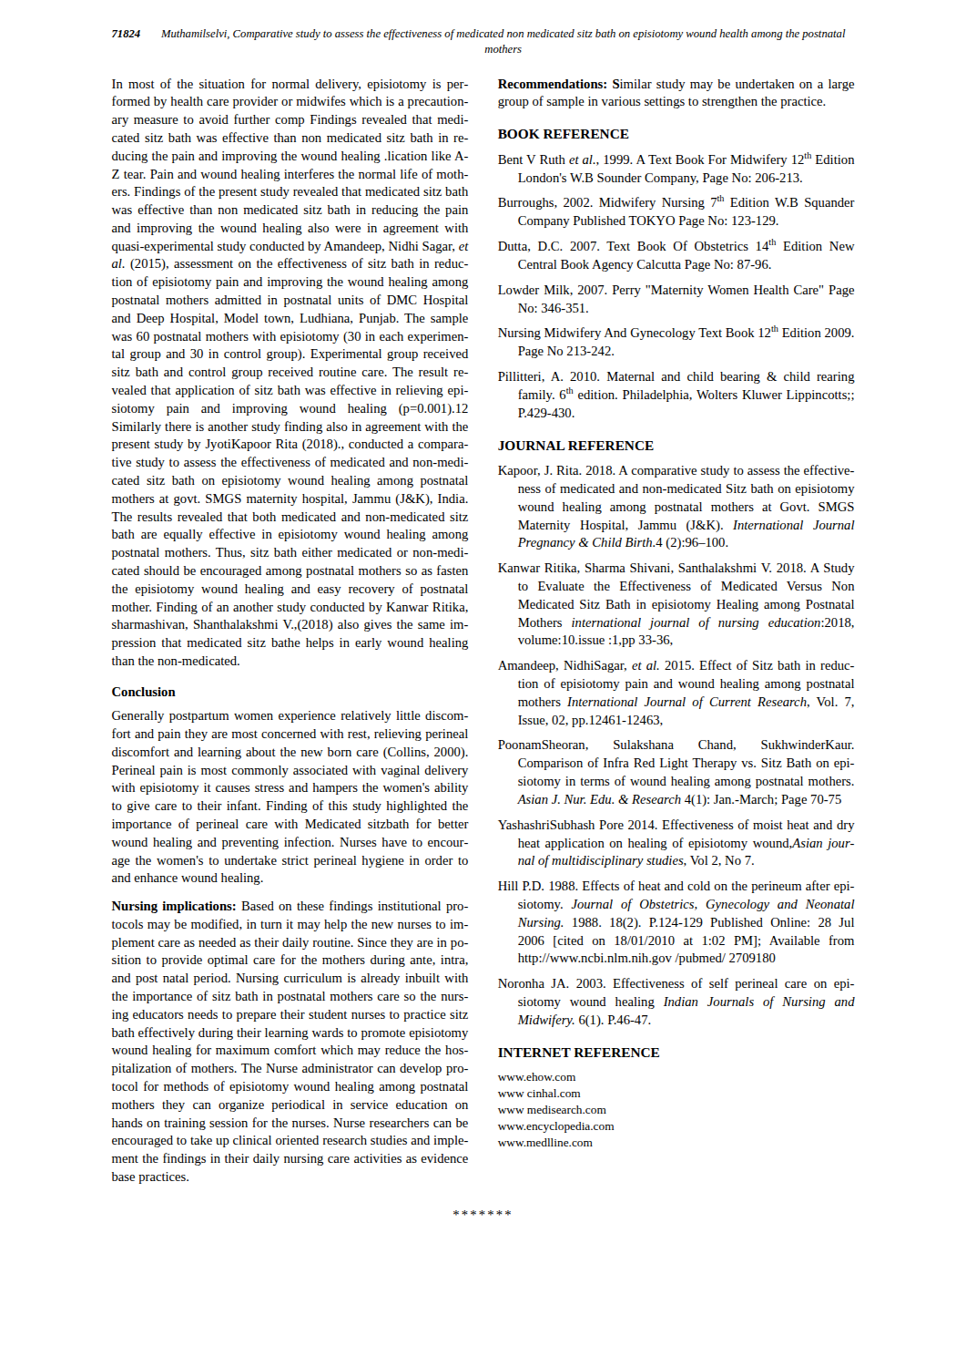71824 Muthamilselvi, Comparative study to assess the effectiveness of medicated non medicated sitz bath on episiotomy wound health among the postnatal mothers
In most of the situation for normal delivery, episiotomy is performed by health care provider or midwifes which is a precautionary measure to avoid further comp Findings revealed that medicated sitz bath was effective than non medicated sitz bath in reducing the pain and improving the wound healing .lication like A-Z tear. Pain and wound healing interferes the normal life of mothers. Findings of the present study revealed that medicated sitz bath was effective than non medicated sitz bath in reducing the pain and improving the wound healing also were in agreement with quasi-experimental study conducted by Amandeep, Nidhi Sagar, et al. (2015), assessment on the effectiveness of sitz bath in reduction of episiotomy pain and improving the wound healing among postnatal mothers admitted in postnatal units of DMC Hospital and Deep Hospital, Model town, Ludhiana, Punjab. The sample was 60 postnatal mothers with episiotomy (30 in each experimental group and 30 in control group). Experimental group received sitz bath and control group received routine care. The result revealed that application of sitz bath was effective in relieving episiotomy pain and improving wound healing (p=0.001).12 Similarly there is another study finding also in agreement with the present study by JyotiKapoor Rita (2018)., conducted a comparative study to assess the effectiveness of medicated and non-medicated sitz bath on episiotomy wound healing among postnatal mothers at govt. SMGS maternity hospital, Jammu (J&K), India. The results revealed that both medicated and non-medicated sitz bath are equally effective in episiotomy wound healing among postnatal mothers. Thus, sitz bath either medicated or non-medicated should be encouraged among postnatal mothers so as fasten the episiotomy wound healing and easy recovery of postnatal mother. Finding of an another study conducted by Kanwar Ritika, sharmashivan, Shanthalakshmi V.,(2018) also gives the same impression that medicated sitz bathe helps in early wound healing than the non-medicated.
Conclusion
Generally postpartum women experience relatively little discomfort and pain they are most concerned with rest, relieving perineal discomfort and learning about the new born care (Collins, 2000). Perineal pain is most commonly associated with vaginal delivery with episiotomy it causes stress and hampers the women's ability to give care to their infant. Finding of this study highlighted the importance of perineal care with Medicated sitzbath for better wound healing and preventing infection. Nurses have to encourage the women's to undertake strict perineal hygiene in order to and enhance wound healing.
Nursing implications: Based on these findings institutional protocols may be modified, in turn it may help the new nurses to implement care as needed as their daily routine. Since they are in position to provide optimal care for the mothers during ante, intra, and post natal period. Nursing curriculum is already inbuilt with the importance of sitz bath in postnatal mothers care so the nursing educators needs to prepare their student nurses to practice sitz bath effectively during their learning wards to promote episiotomy wound healing for maximum comfort which may reduce the hospitalization of mothers. The Nurse administrator can develop protocol for methods of episiotomy wound healing among postnatal mothers they can organize periodical in service education on hands on training session for the nurses. Nurse researchers can be encouraged to take up clinical oriented research studies and implement the findings in their daily nursing care activities as evidence base practices.
Recommendations: Similar study may be undertaken on a large group of sample in various settings to strengthen the practice.
BOOK REFERENCE
Bent V Ruth et al., 1999. A Text Book For Midwifery 12th Edition London's W.B Sounder Company, Page No: 206-213.
Burroughs, 2002. Midwifery Nursing 7th Edition W.B Squander Company Published TOKYO Page No: 123-129.
Dutta, D.C. 2007. Text Book Of Obstetrics 14th Edition New Central Book Agency Calcutta Page No: 87-96.
Lowder Milk, 2007. Perry "Maternity Women Health Care" Page No: 346-351.
Nursing Midwifery And Gynecology Text Book 12th Edition 2009. Page No 213-242.
Pillitteri, A. 2010. Maternal and child bearing & child rearing family. 6th edition. Philadelphia, Wolters Kluwer Lippincotts;; P.429-430.
JOURNAL REFERENCE
Kapoor, J. Rita. 2018. A comparative study to assess the effectiveness of medicated and non-medicated Sitz bath on episiotomy wound healing among postnatal mothers at Govt. SMGS Maternity Hospital, Jammu (J&K). International Journal Pregnancy & Child Birth. 4 (2):96–100.
Kanwar Ritika, Sharma Shivani, Santhalakshmi V. 2018. A Study to Evaluate the Effectiveness of Medicated Versus Non Medicated Sitz Bath in episiotomy Healing among Postnatal Mothers international journal of nursing education:2018, volume:10.issue :1,pp 33-36,
Amandeep, NidhiSagar, et al. 2015. Effect of Sitz bath in reduction of episiotomy pain and wound healing among postnatal mothers International Journal of Current Research, Vol. 7, Issue, 02, pp.12461-12463,
PoonamSheoran, Sulakshana Chand, SukhwinderKaur. Comparison of Infra Red Light Therapy vs. Sitz Bath on episiotomy in terms of wound healing among postnatal mothers. Asian J. Nur. Edu. & Research 4(1): Jan.-March; Page 70-75
YashashriSubhash Pore 2014. Effectiveness of moist heat and dry heat application on healing of episiotomy wound,Asian journal of multidisciplinary studies, Vol 2, No 7.
Hill P.D. 1988. Effects of heat and cold on the perineum after episiotomy. Journal of Obstetrics, Gynecology and Neonatal Nursing. 1988. 18(2). P.124-129 Published Online: 28 Jul 2006 [cited on 18/01/2010 at 1:02 PM]; Available from http://www.ncbi.nlm.nih.gov /pubmed/ 2709180
Noronha JA. 2003. Effectiveness of self perineal care on episiotomy wound healing Indian Journals of Nursing and Midwifery. 6(1). P.46-47.
INTERNET REFERENCE
www.ehow.com
www cinhal.com
www medisearch.com
www.encyclopedia.com
www.medlline.com
*******